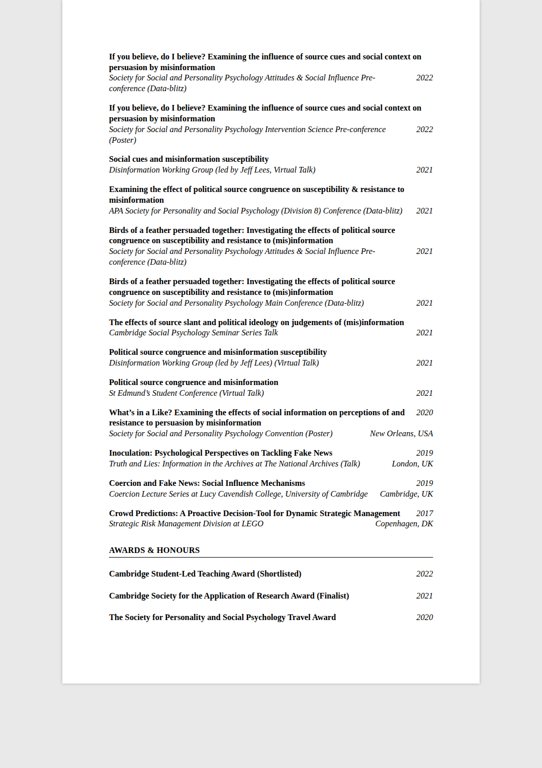If you believe, do I believe? Examining the influence of source cues and social context on persuasion by misinformation
Society for Social and Personality Psychology Attitudes & Social Influence Pre-conference (Data-blitz) 2022
If you believe, do I believe? Examining the influence of source cues and social context on persuasion by misinformation
Society for Social and Personality Psychology Intervention Science Pre-conference (Poster) 2022
Social cues and misinformation susceptibility
Disinformation Working Group (led by Jeff Lees, Virtual Talk) 2021
Examining the effect of political source congruence on susceptibility & resistance to misinformation
APA Society for Personality and Social Psychology (Division 8) Conference (Data-blitz) 2021
Birds of a feather persuaded together: Investigating the effects of political source congruence on susceptibility and resistance to (mis)information
Society for Social and Personality Psychology Attitudes & Social Influence Pre-conference (Data-blitz) 2021
Birds of a feather persuaded together: Investigating the effects of political source congruence on susceptibility and resistance to (mis)information
Society for Social and Personality Psychology Main Conference (Data-blitz) 2021
The effects of source slant and political ideology on judgements of (mis)information
Cambridge Social Psychology Seminar Series Talk 2021
Political source congruence and misinformation susceptibility
Disinformation Working Group (led by Jeff Lees) (Virtual Talk) 2021
Political source congruence and misinformation
St Edmund’s Student Conference (Virtual Talk) 2021
What’s in a Like? Examining the effects of social information on perceptions of and resistance to persuasion by misinformation 2020
Society for Social and Personality Psychology Convention (Poster) New Orleans, USA
Inoculation: Psychological Perspectives on Tackling Fake News 2019
Truth and Lies: Information in the Archives at The National Archives (Talk) London, UK
Coercion and Fake News: Social Influence Mechanisms 2019
Coercion Lecture Series at Lucy Cavendish College, University of Cambridge Cambridge, UK
Crowd Predictions: A Proactive Decision-Tool for Dynamic Strategic Management 2017
Strategic Risk Management Division at LEGO Copenhagen, DK
AWARDS & HONOURS
Cambridge Student-Led Teaching Award (Shortlisted) 2022
Cambridge Society for the Application of Research Award (Finalist) 2021
The Society for Personality and Social Psychology Travel Award 2020